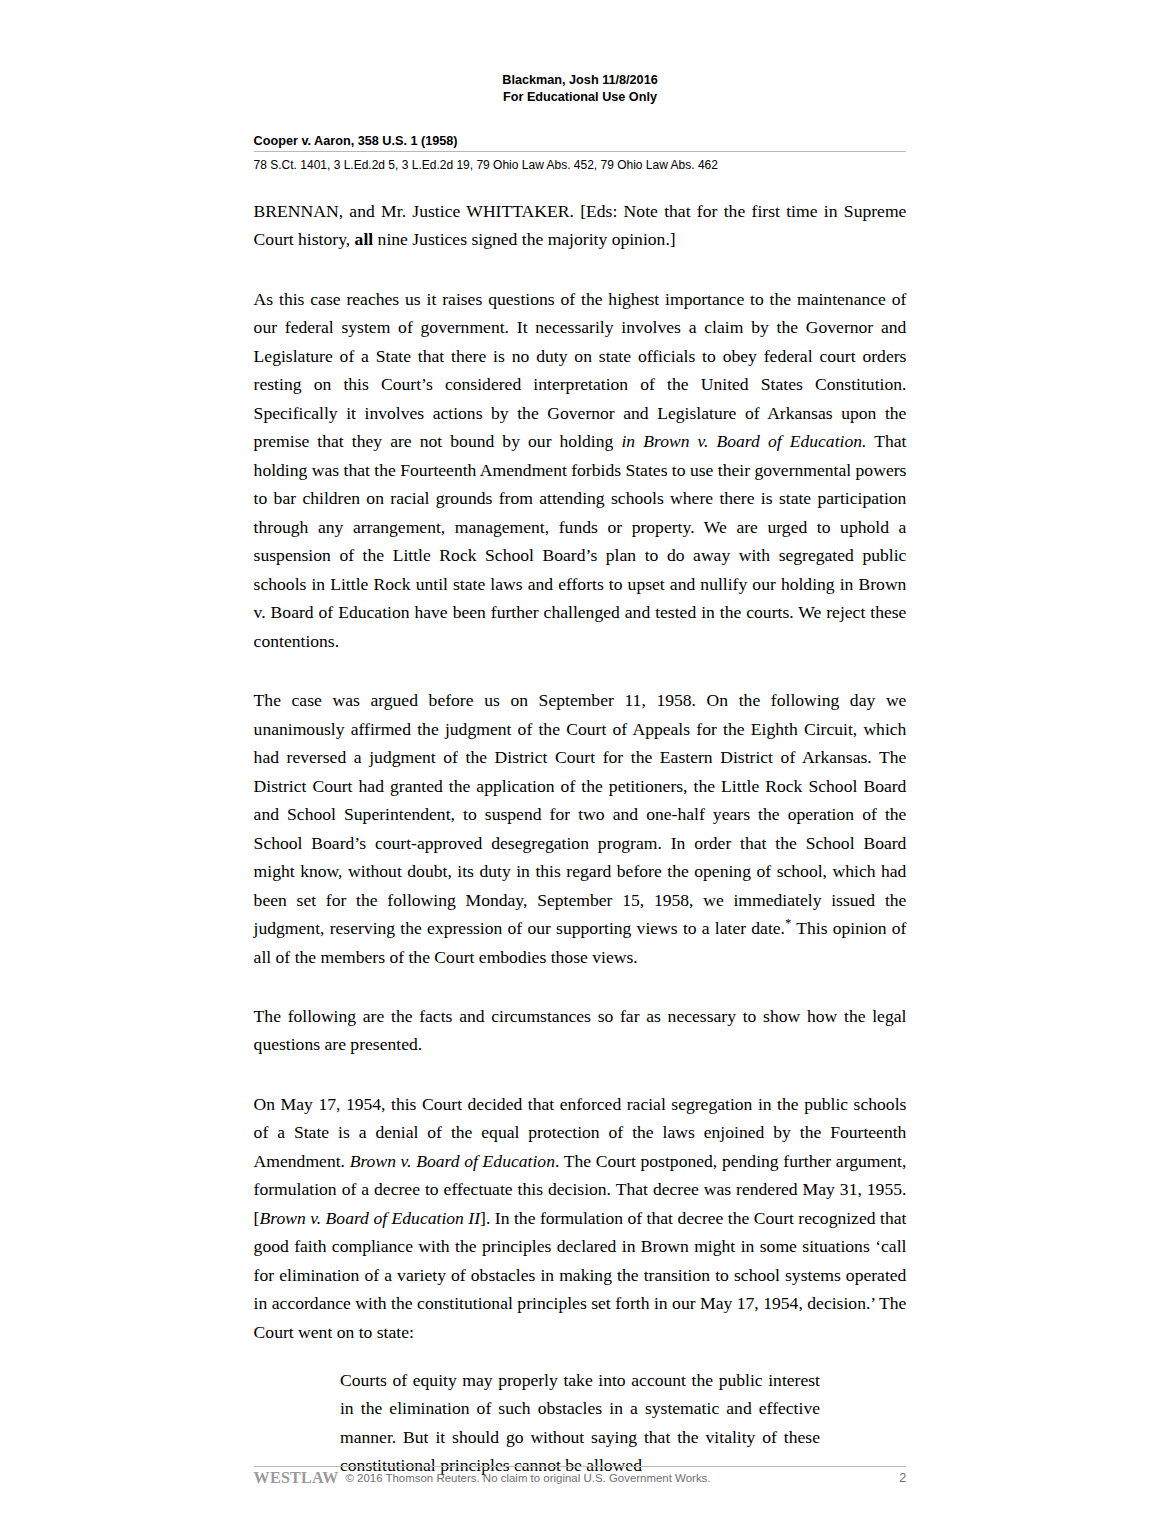Blackman, Josh 11/8/2016
For Educational Use Only
Cooper v. Aaron, 358 U.S. 1 (1958)
78 S.Ct. 1401, 3 L.Ed.2d 5, 3 L.Ed.2d 19, 79 Ohio Law Abs. 452, 79 Ohio Law Abs. 462
BRENNAN, and Mr. Justice WHITTAKER. [Eds: Note that for the first time in Supreme Court history, all nine Justices signed the majority opinion.]
As this case reaches us it raises questions of the highest importance to the maintenance of our federal system of government. It necessarily involves a claim by the Governor and Legislature of a State that there is no duty on state officials to obey federal court orders resting on this Court’s considered interpretation of the United States Constitution. Specifically it involves actions by the Governor and Legislature of Arkansas upon the premise that they are not bound by our holding in Brown v. Board of Education. That holding was that the Fourteenth Amendment forbids States to use their governmental powers to bar children on racial grounds from attending schools where there is state participation through any arrangement, management, funds or property. We are urged to uphold a suspension of the Little Rock School Board’s plan to do away with segregated public schools in Little Rock until state laws and efforts to upset and nullify our holding in Brown v. Board of Education have been further challenged and tested in the courts. We reject these contentions.
The case was argued before us on September 11, 1958. On the following day we unanimously affirmed the judgment of the Court of Appeals for the Eighth Circuit, which had reversed a judgment of the District Court for the Eastern District of Arkansas. The District Court had granted the application of the petitioners, the Little Rock School Board and School Superintendent, to suspend for two and one-half years the operation of the School Board’s court-approved desegregation program. In order that the School Board might know, without doubt, its duty in this regard before the opening of school, which had been set for the following Monday, September 15, 1958, we immediately issued the judgment, reserving the expression of our supporting views to a later date.* This opinion of all of the members of the Court embodies those views.
The following are the facts and circumstances so far as necessary to show how the legal questions are presented.
On May 17, 1954, this Court decided that enforced racial segregation in the public schools of a State is a denial of the equal protection of the laws enjoined by the Fourteenth Amendment. Brown v. Board of Education. The Court postponed, pending further argument, formulation of a decree to effectuate this decision. That decree was rendered May 31, 1955. [Brown v. Board of Education II]. In the formulation of that decree the Court recognized that good faith compliance with the principles declared in Brown might in some situations ‘call for elimination of a variety of obstacles in making the transition to school systems operated in accordance with the constitutional principles set forth in our May 17, 1954, decision.’ The Court went on to state:
Courts of equity may properly take into account the public interest in the elimination of such obstacles in a systematic and effective manner. But it should go without saying that the vitality of these constitutional principles cannot be allowed
WESTLAW © 2016 Thomson Reuters. No claim to original U.S. Government Works. 2